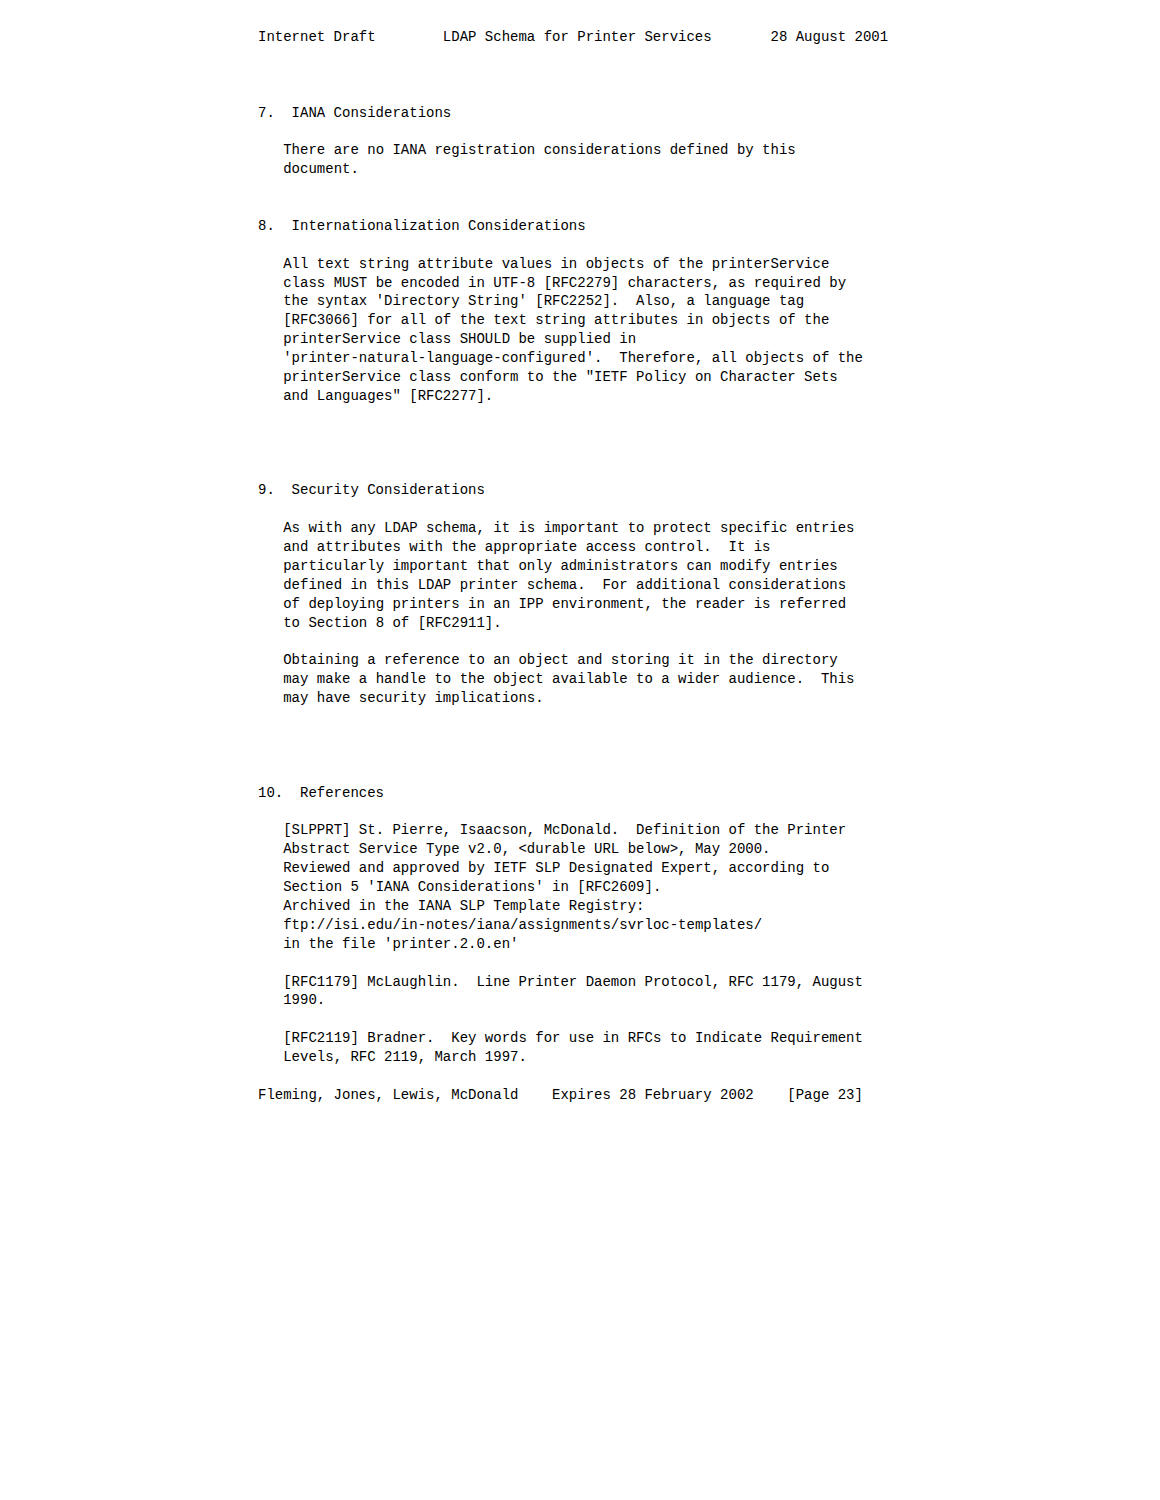Internet Draft        LDAP Schema for Printer Services       28 August 2001



7.  IANA Considerations

   There are no IANA registration considerations defined by this
   document.


8.  Internationalization Considerations

   All text string attribute values in objects of the printerService
   class MUST be encoded in UTF-8 [RFC2279] characters, as required by
   the syntax 'Directory String' [RFC2252].  Also, a language tag
   [RFC3066] for all of the text string attributes in objects of the
   printerService class SHOULD be supplied in
   'printer-natural-language-configured'.  Therefore, all objects of the
   printerService class conform to the "IETF Policy on Character Sets
   and Languages" [RFC2277].




9.  Security Considerations

   As with any LDAP schema, it is important to protect specific entries
   and attributes with the appropriate access control.  It is
   particularly important that only administrators can modify entries
   defined in this LDAP printer schema.  For additional considerations
   of deploying printers in an IPP environment, the reader is referred
   to Section 8 of [RFC2911].

   Obtaining a reference to an object and storing it in the directory
   may make a handle to the object available to a wider audience.  This
   may have security implications.




10.  References

   [SLPPRT] St. Pierre, Isaacson, McDonald.  Definition of the Printer
   Abstract Service Type v2.0, <durable URL below>, May 2000.
   Reviewed and approved by IETF SLP Designated Expert, according to
   Section 5 'IANA Considerations' in [RFC2609].
   Archived in the IANA SLP Template Registry:
   ftp://isi.edu/in-notes/iana/assignments/svrloc-templates/
   in the file 'printer.2.0.en'

   [RFC1179] McLaughlin.  Line Printer Daemon Protocol, RFC 1179, August
   1990.

   [RFC2119] Bradner.  Key words for use in RFCs to Indicate Requirement
   Levels, RFC 2119, March 1997.

Fleming, Jones, Lewis, McDonald    Expires 28 February 2002    [Page 23]